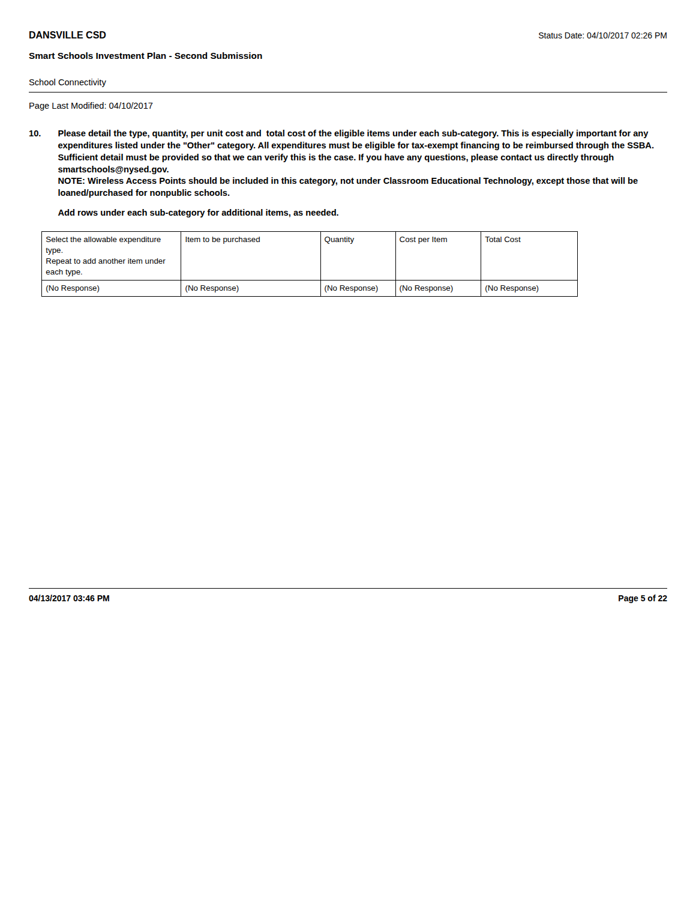DANSVILLE CSD Status Date: 04/10/2017 02:26 PM
Smart Schools Investment Plan - Second Submission
School Connectivity
Page Last Modified: 04/10/2017
10.
Please detail the type, quantity, per unit cost and total cost of the eligible items under each sub-category. This is especially important for any expenditures listed under the "Other" category. All expenditures must be eligible for tax-exempt financing to be reimbursed through the SSBA. Sufficient detail must be provided so that we can verify this is the case. If you have any questions, please contact us directly through smartschools@nysed.gov.
NOTE: Wireless Access Points should be included in this category, not under Classroom Educational Technology, except those that will be loaned/purchased for nonpublic schools.
Add rows under each sub-category for additional items, as needed.
| Select the allowable expenditure type. Repeat to add another item under each type. | Item to be purchased | Quantity | Cost per Item | Total Cost |
| --- | --- | --- | --- | --- |
| (No Response) | (No Response) | (No Response) | (No Response) | (No Response) |
04/13/2017 03:46 PM Page 5 of 22